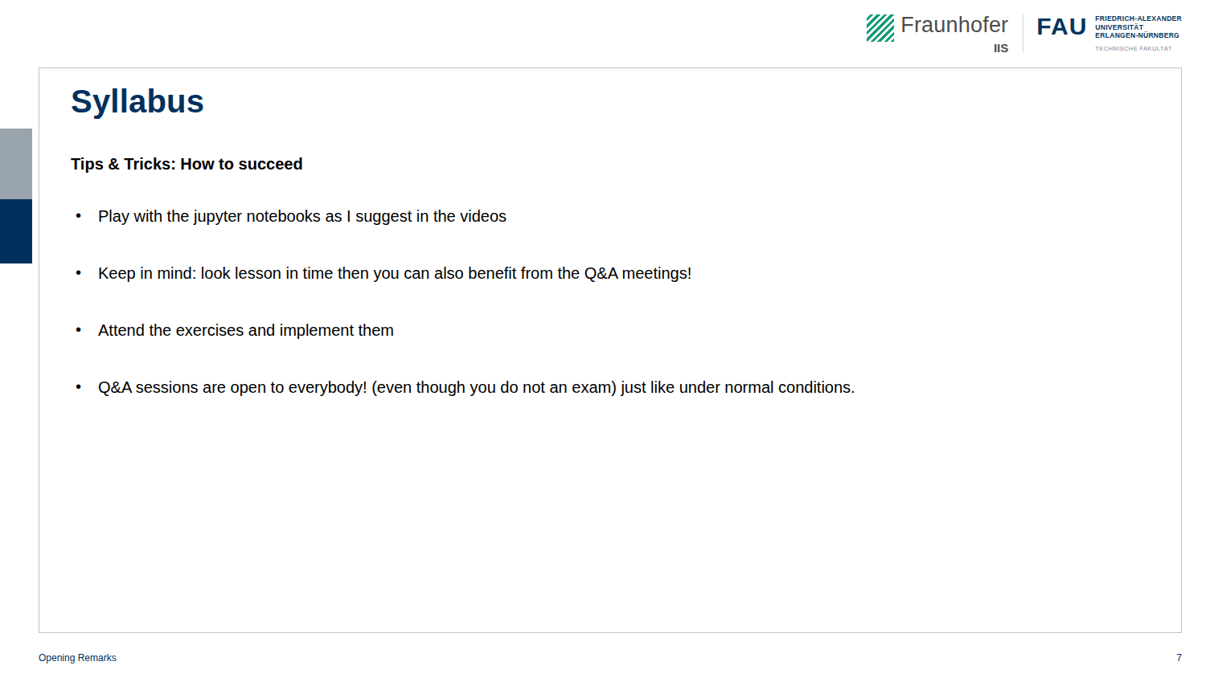Fraunhofer
IIS
FAU
Friedrich-Alexander
Universität
Erlangen-Nürnberg
Technische Fakultät
Syllabus
Tips & Tricks: How to succeed
Play with the jupyter notebooks as I suggest in the videos
Keep in mind: look lesson in time then you can also benefit from the Q&A meetings!
Attend the exercises and implement them
Q&A sessions are open to everybody! (even though you do not an exam) just like under normal conditions.
Opening Remarks 7